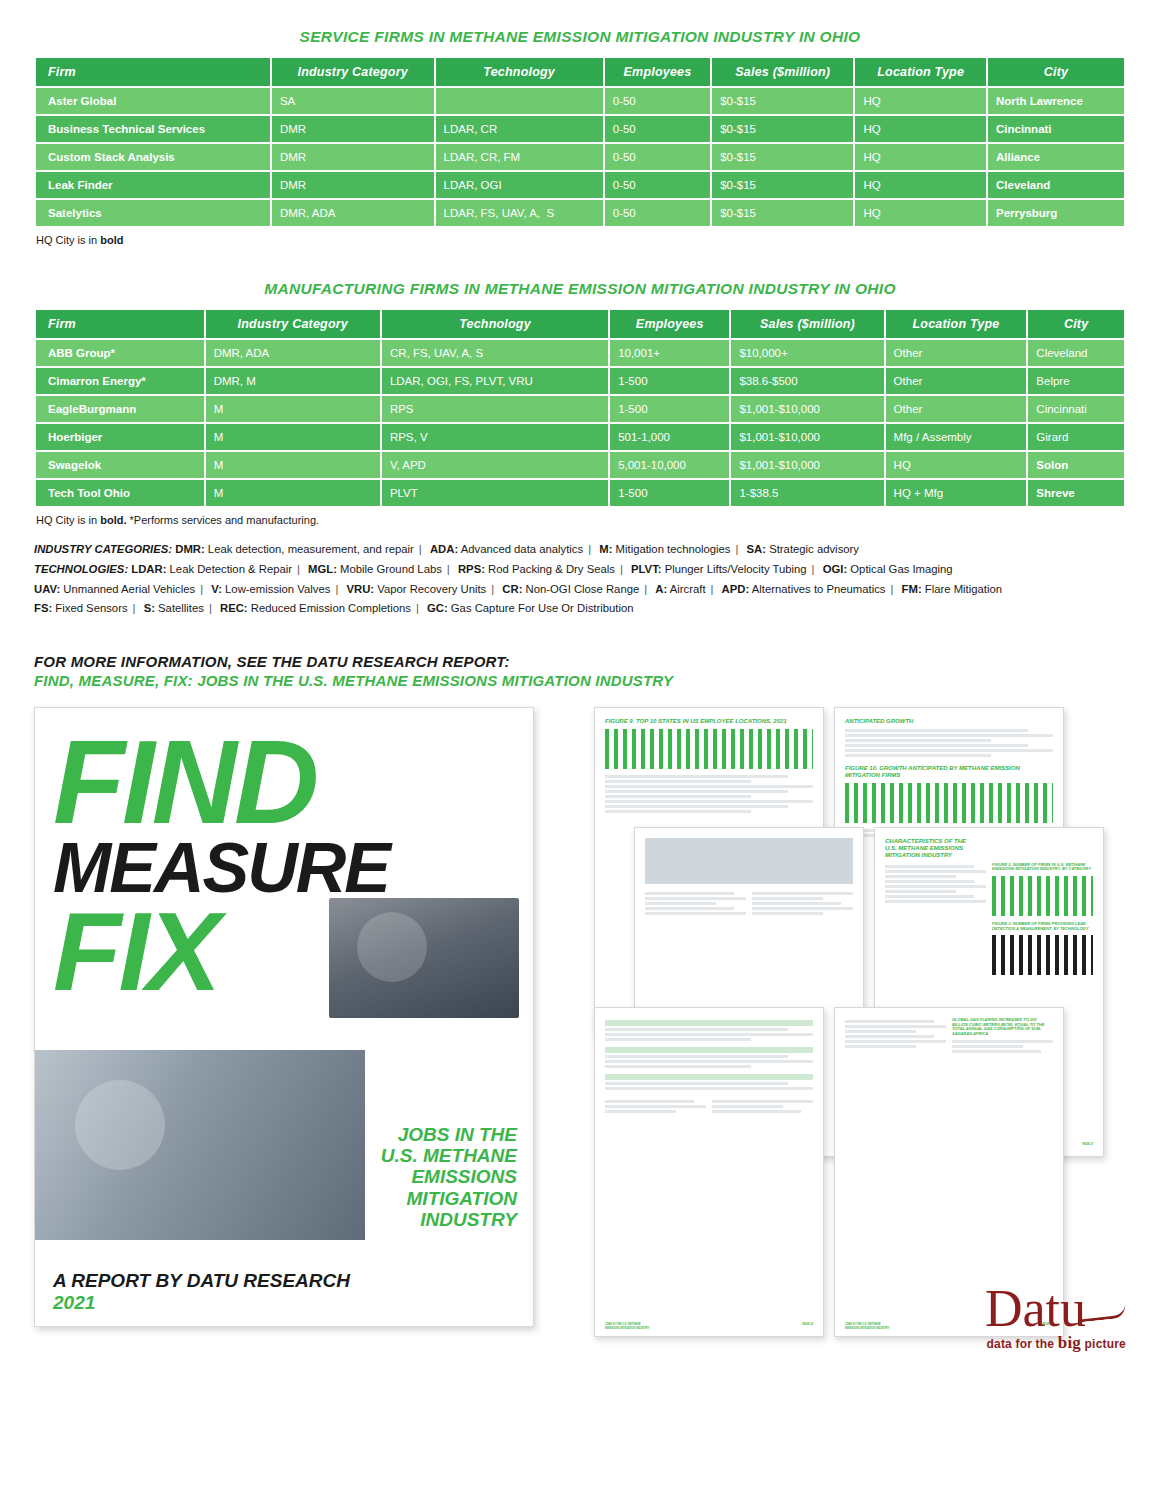Service Firms in Methane Emission Mitigation Industry in Ohio
| Firm | Industry Category | Technology | Employees | Sales ($million) | Location Type | City |
| --- | --- | --- | --- | --- | --- | --- |
| Aster Global | SA | | 0-50 | $0-$15 | HQ | North Lawrence |
| Business Technical Services | DMR | LDAR, CR | 0-50 | $0-$15 | HQ | Cincinnati |
| Custom Stack Analysis | DMR | LDAR, CR, FM | 0-50 | $0-$15 | HQ | Alliance |
| Leak Finder | DMR | LDAR, OGI | 0-50 | $0-$15 | HQ | Cleveland |
| Satelytics | DMR, ADA | LDAR, FS, UAV, A, S | 0-50 | $0-$15 | HQ | Perrysburg |
HQ City is in bold
Manufacturing Firms in Methane Emission Mitigation Industry in Ohio
| Firm | Industry Category | Technology | Employees | Sales ($million) | Location Type | City |
| --- | --- | --- | --- | --- | --- | --- |
| ABB Group* | DMR, ADA | CR, FS, UAV, A, S | 10,001+ | $10,000+ | Other | Cleveland |
| Cimarron Energy* | DMR, M | LDAR, OGI, FS, PLVT, VRU | 1-500 | $38.6-$500 | Other | Belpre |
| EagleBurgmann | M | RPS | 1-500 | $1,001-$10,000 | Other | Cincinnati |
| Hoerbiger | M | RPS, V | 501-1,000 | $1,001-$10,000 | Mfg / Assembly | Girard |
| Swagelok | M | V, APD | 5,001-10,000 | $1,001-$10,000 | HQ | Solon |
| Tech Tool Ohio | M | PLVT | 1-500 | 1-$38.5 | HQ + Mfg | Shreve |
HQ City is in bold. *Performs services and manufacturing.
INDUSTRY CATEGORIES: DMR: Leak detection, measurement, and repair| ADA: Advanced data analytics| M: Mitigation technologies| SA: Strategic advisory
TECHNOLOGIES: LDAR: Leak Detection & Repair| MGL: Mobile Ground Labs| RPS: Rod Packing & Dry Seals| PLVT: Plunger Lifts/Velocity Tubing| OGI: Optical Gas Imaging
UAV: Unmanned Aerial Vehicles| V: Low-emission Valves| VRU: Vapor Recovery Units| CR: Non-OGI Close Range| A: Aircraft| APD: Alternatives to Pneumatics| FM: Flare Mitigation
FS: Fixed Sensors| S: Satellites| REC: Reduced Emission Completions| GC: Gas Capture For Use Or Distribution
FOR MORE INFORMATION, SEE THE DATU RESEARCH REPORT:
FIND, MEASURE, FIX: JOBS IN THE U.S. METHANE EMISSIONS MITIGATION INDUSTRY
FIND
MEASURE
FIX
JOBS IN THE
U.S. METHANE
EMISSIONS
MITIGATION
INDUSTRY
A REPORT BY DATU RESEARCH
2021
FIGURE 9. TOP 10 STATES IN US EMPLOYEE LOCATIONS, 2021
JOBS IN THE U.S. METHANE
EMISSIONS MITIGATION INDUSTRY PAGE 20
ANTICIPATED GROWTH
FIGURE 10. GROWTH ANTICIPATED BY METHANE EMISSION MITIGATION FIRMS
JOBS IN THE U.S. METHANE
EMISSIONS MITIGATION INDUSTRY PAGE 21
JOBS IN THE U.S. METHANE
EMISSIONS MITIGATION INDUSTRY PAGE 18
CHARACTERISTICS OF THE
U.S. METHANE EMISSIONS
MITIGATION INDUSTRY
FIGURE 2. NUMBER OF FIRMS IN U.S. METHANE EMISSIONS MITIGATION INDUSTRY, BY CATEGORY
FIGURE 3. NUMBER OF FIRMS PROVIDING LEAK DETECTION & MEASUREMENT, BY TECHNOLOGY
JOBS IN THE U.S. METHANE
EMISSIONS MITIGATION INDUSTRY PAGE 10
JOBS IN THE U.S. METHANE
EMISSIONS MITIGATION INDUSTRY PAGE 14
GLOBAL GAS FLARING INCREASED TO 150 BILLION CUBIC METERS (BCM), EQUAL TO THE TOTAL ANNUAL GAS CONSUMPTION OF SUB-SAHARAN AFRICA.
JOBS IN THE U.S. METHANE
EMISSIONS MITIGATION INDUSTRY PAGE 16
Datu
data for the big picture